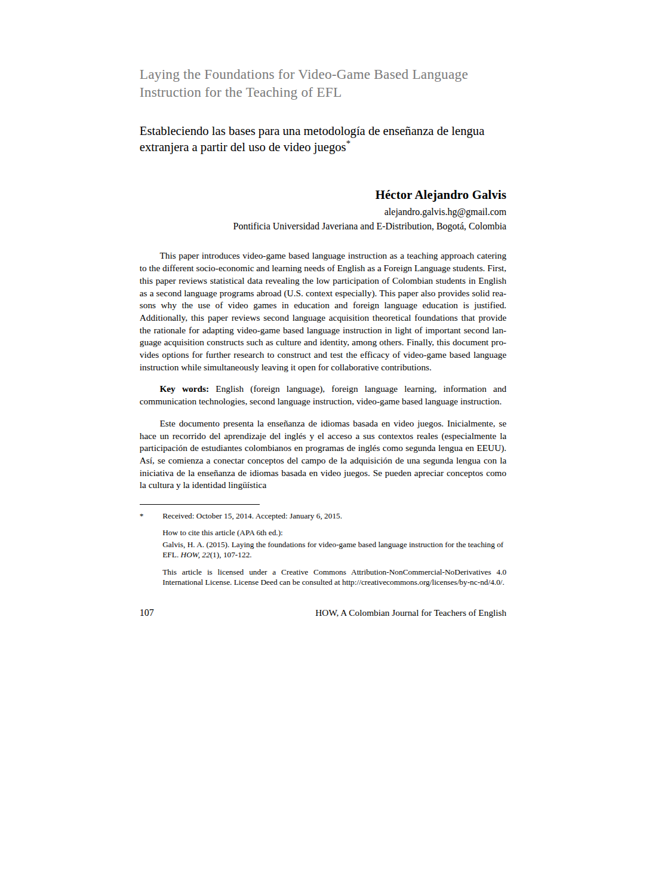Laying the Foundations for Video-Game Based Language Instruction for the Teaching of EFL
Estableciendo las bases para una metodología de enseñanza de lengua extranjera a partir del uso de video juegos*
Héctor Alejandro Galvis
alejandro.galvis.hg@gmail.com
Pontificia Universidad Javeriana and E-Distribution, Bogotá, Colombia
This paper introduces video-game based language instruction as a teaching approach catering to the different socio-economic and learning needs of English as a Foreign Language students. First, this paper reviews statistical data revealing the low participation of Colombian students in English as a second language programs abroad (U.S. context especially). This paper also provides solid reasons why the use of video games in education and foreign language education is justified. Additionally, this paper reviews second language acquisition theoretical foundations that provide the rationale for adapting video-game based language instruction in light of important second language acquisition constructs such as culture and identity, among others. Finally, this document provides options for further research to construct and test the efficacy of video-game based language instruction while simultaneously leaving it open for collaborative contributions.
Key words: English (foreign language), foreign language learning, information and communication technologies, second language instruction, video-game based language instruction.
Este documento presenta la enseñanza de idiomas basada en video juegos. Inicialmente, se hace un recorrido del aprendizaje del inglés y el acceso a sus contextos reales (especialmente la participación de estudiantes colombianos en programas de inglés como segunda lengua en EEUU). Así, se comienza a conectar conceptos del campo de la adquisición de una segunda lengua con la iniciativa de la enseñanza de idiomas basada en video juegos. Se pueden apreciar conceptos como la cultura y la identidad lingüística
*
Received: October 15, 2014. Accepted: January 6, 2015.
How to cite this article (APA 6th ed.):
Galvis, H. A. (2015). Laying the foundations for video-game based language instruction for the teaching of EFL. HOW, 22(1), 107-122.
This article is licensed under a Creative Commons Attribution-NonCommercial-NoDerivatives 4.0 International License. License Deed can be consulted at http://creativecommons.org/licenses/by-nc-nd/4.0/.
107
HOW, A Colombian Journal for Teachers of English